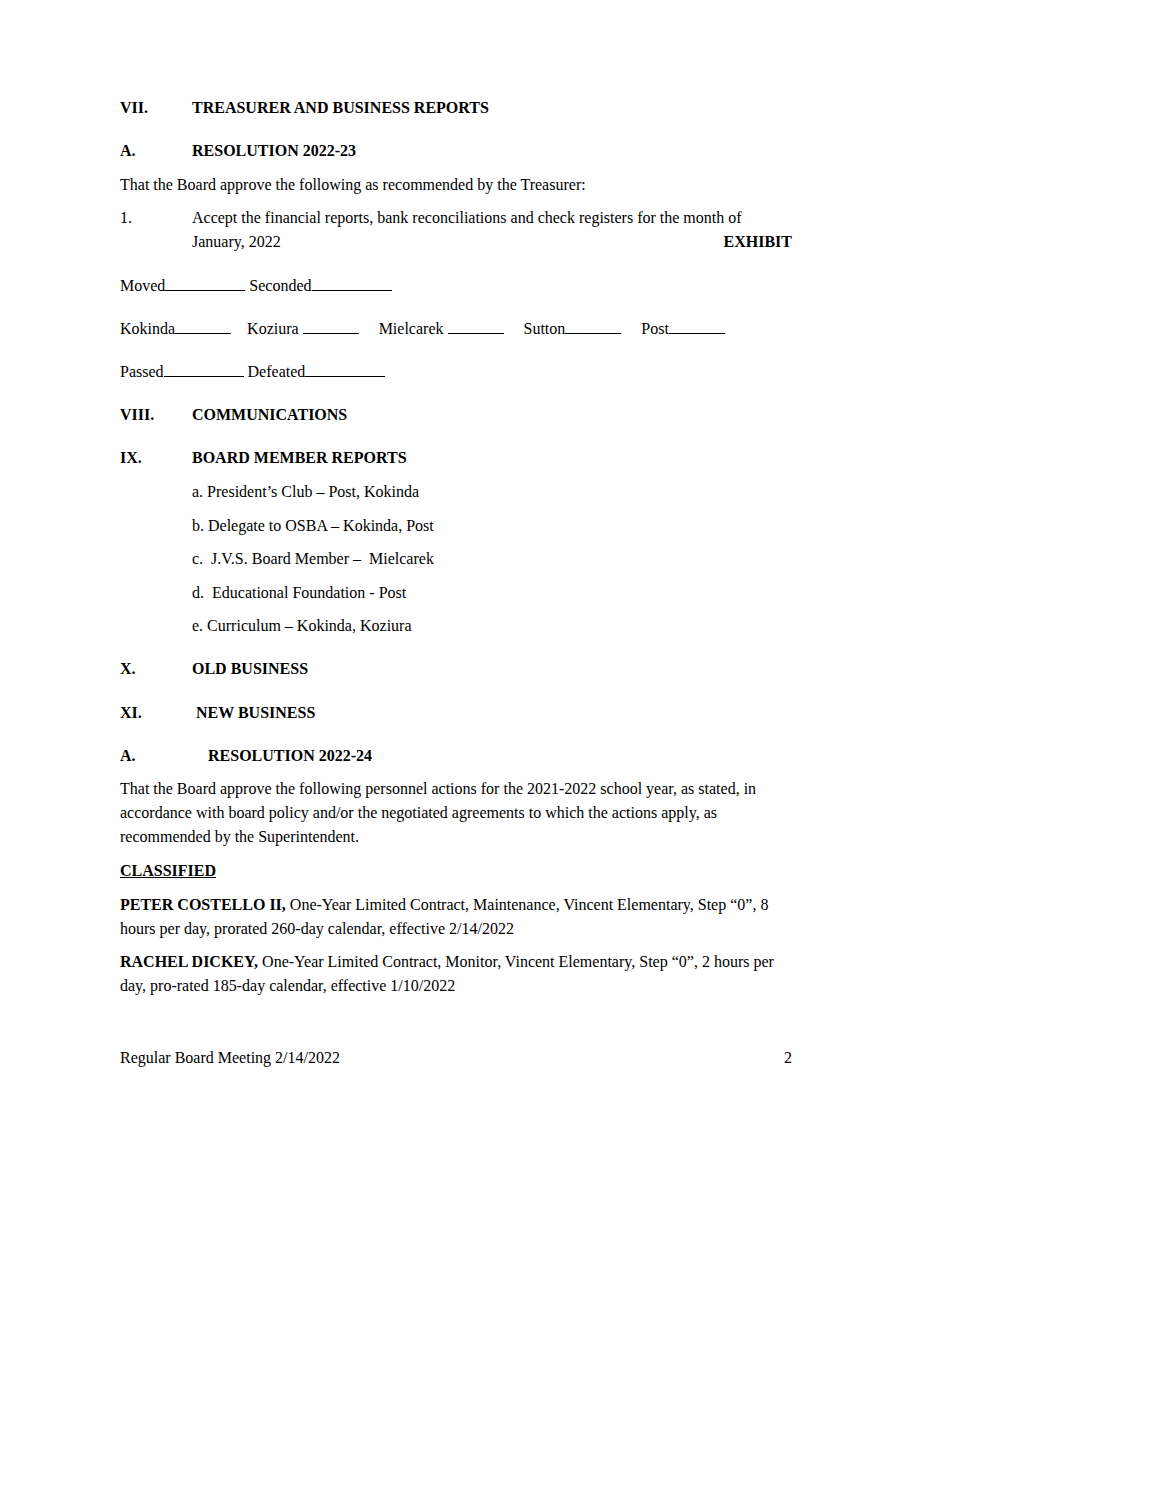VII. TREASURER AND BUSINESS REPORTS
A. RESOLUTION 2022-23
That the Board approve the following as recommended by the Treasurer:
1. Accept the financial reports, bank reconciliations and check registers for the month of January, 2022 EXHIBIT
Moved Seconded
Kokinda Koziura Mielcarek Sutton Post
Passed Defeated
VIII. COMMUNICATIONS
IX. BOARD MEMBER REPORTS
a. President’s Club – Post, Kokinda
b. Delegate to OSBA – Kokinda, Post
c. J.V.S. Board Member – Mielcarek
d. Educational Foundation - Post
e. Curriculum – Kokinda, Koziura
X. OLD BUSINESS
XI. NEW BUSINESS
A. RESOLUTION 2022-24
That the Board approve the following personnel actions for the 2021-2022 school year, as stated, in accordance with board policy and/or the negotiated agreements to which the actions apply, as recommended by the Superintendent.
CLASSIFIED
PETER COSTELLO II, One-Year Limited Contract, Maintenance, Vincent Elementary, Step “0”, 8 hours per day, prorated 260-day calendar, effective 2/14/2022
RACHEL DICKEY, One-Year Limited Contract, Monitor, Vincent Elementary, Step “0”, 2 hours per day, pro-rated 185-day calendar, effective 1/10/2022
Regular Board Meeting 2/14/2022 2